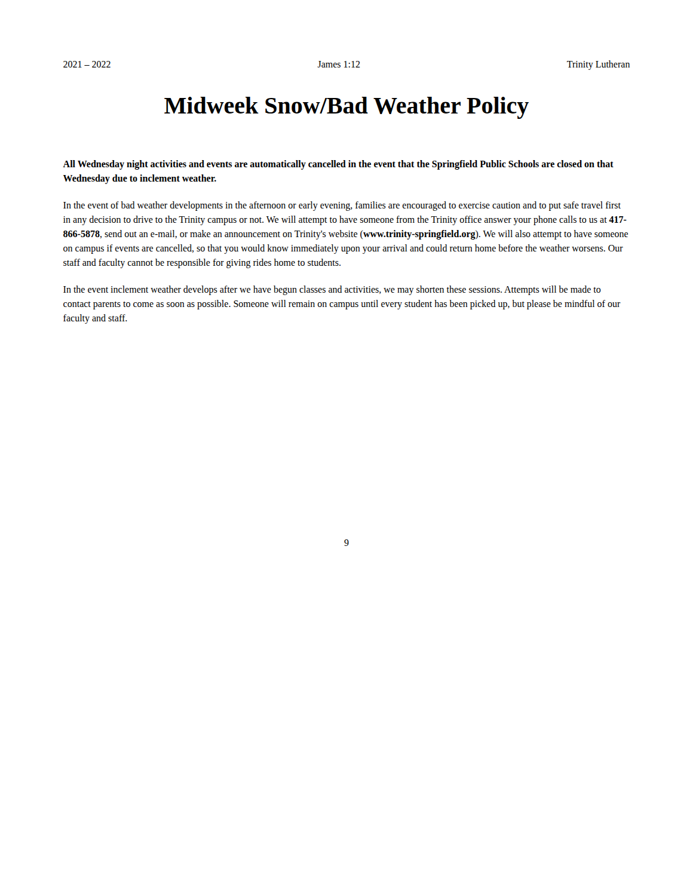2021 – 2022 James 1:12 Trinity Lutheran
Midweek Snow/Bad Weather Policy
All Wednesday night activities and events are automatically cancelled in the event that the Springfield Public Schools are closed on that Wednesday due to inclement weather.
In the event of bad weather developments in the afternoon or early evening, families are encouraged to exercise caution and to put safe travel first in any decision to drive to the Trinity campus or not. We will attempt to have someone from the Trinity office answer your phone calls to us at 417-866-5878, send out an e-mail, or make an announcement on Trinity's website (www.trinity-springfield.org). We will also attempt to have someone on campus if events are cancelled, so that you would know immediately upon your arrival and could return home before the weather worsens. Our staff and faculty cannot be responsible for giving rides home to students.
In the event inclement weather develops after we have begun classes and activities, we may shorten these sessions. Attempts will be made to contact parents to come as soon as possible. Someone will remain on campus until every student has been picked up, but please be mindful of our faculty and staff.
9